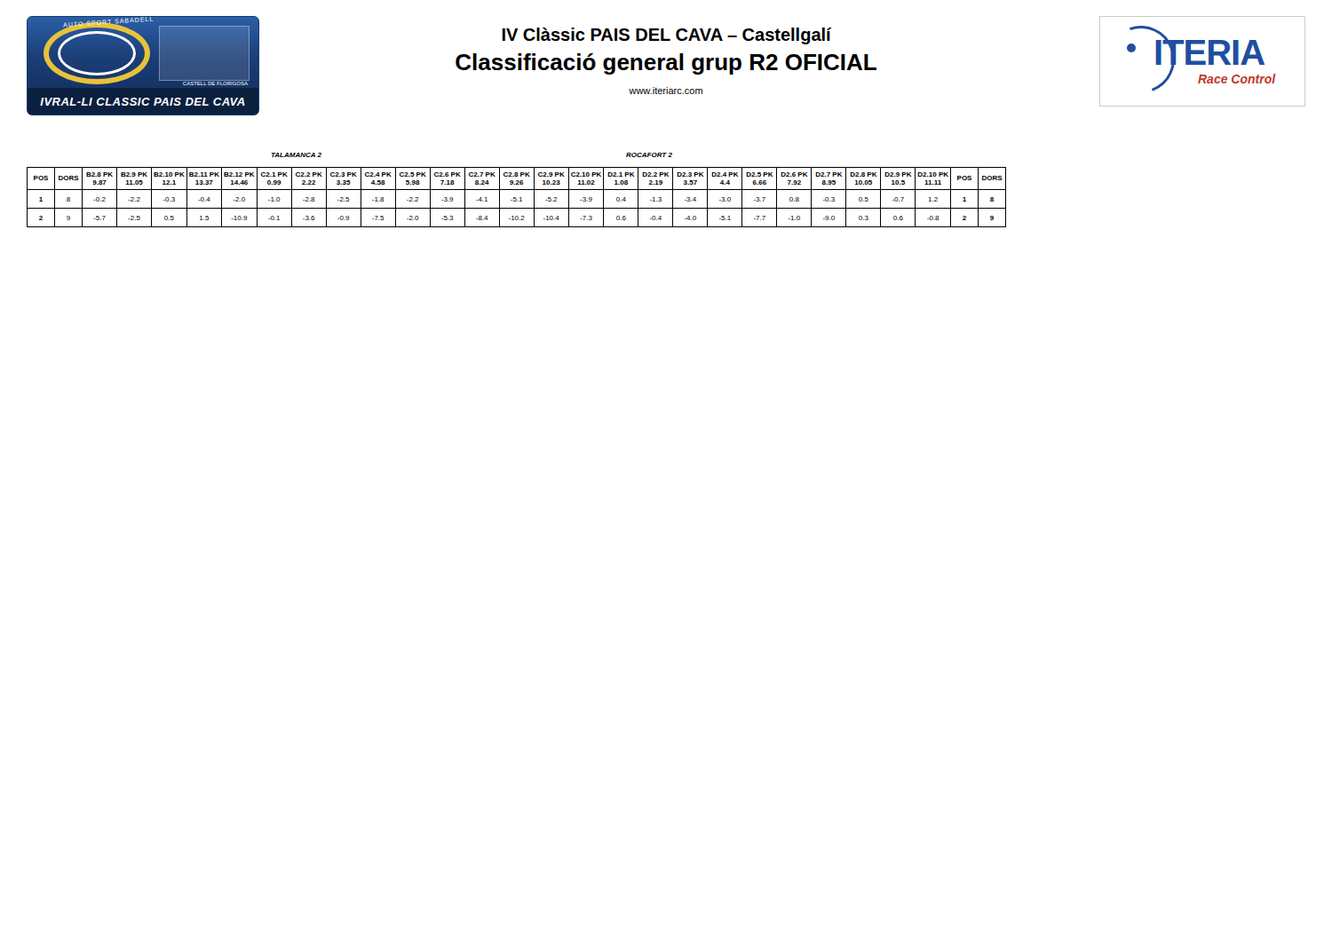AUTO SPORT SABADELL
CASTELL DE FLORIGOSA
IVRAL-LI CLASSIC PAIS DEL CAVA
IV Clàssic PAIS DEL CAVA – Castellgalí
Classificació general grup R2 OFICIAL
www.iteriarc.com
ITERIA
Race Control
TALAMANCA 2 ROCAFORT 2
| POS | DORS | B2.8 PK 9.87 | B2.9 PK 11.05 | B2.10 PK 12.1 | B2.11 PK 13.37 | B2.12 PK 14.46 | C2.1 PK 0.99 | C2.2 PK 2.22 | C2.3 PK 3.35 | C2.4 PK 4.58 | C2.5 PK 5.98 | C2.6 PK 7.18 | C2.7 PK 8.24 | C2.8 PK 9.26 | C2.9 PK 10.23 | C2.10 PK 11.02 | D2.1 PK 1.08 | D2.2 PK 2.19 | D2.3 PK 3.57 | D2.4 PK 4.4 | D2.5 PK 6.66 | D2.6 PK 7.92 | D2.7 PK 8.95 | D2.8 PK 10.05 | D2.9 PK 10.5 | D2.10 PK 11.11 | POS | DORS |
| --- | --- | --- | --- | --- | --- | --- | --- | --- | --- | --- | --- | --- | --- | --- | --- | --- | --- | --- | --- | --- | --- | --- | --- | --- | --- | --- | --- | --- |
| 1 | 8 | -0.2 | -2.2 | -0.3 | -0.4 | -2.0 | -1.0 | -2.8 | -2.5 | -1.8 | -2.2 | -3.9 | -4.1 | -5.1 | -5.2 | -3.9 | 0.4 | -1.3 | -3.4 | -3.0 | -3.7 | 0.8 | -0.3 | 0.5 | -0.7 | 1.2 | 1 | 8 |
| 2 | 9 | -5.7 | -2.5 | 0.5 | 1.5 | -10.9 | -0.1 | -3.6 | -0.9 | -7.5 | -2.0 | -5.3 | -8.4 | -10.2 | -10.4 | -7.3 | 0.6 | -0.4 | -4.0 | -5.1 | -7.7 | -1.0 | -9.0 | 0.3 | 0.6 | -0.8 | 2 | 9 |